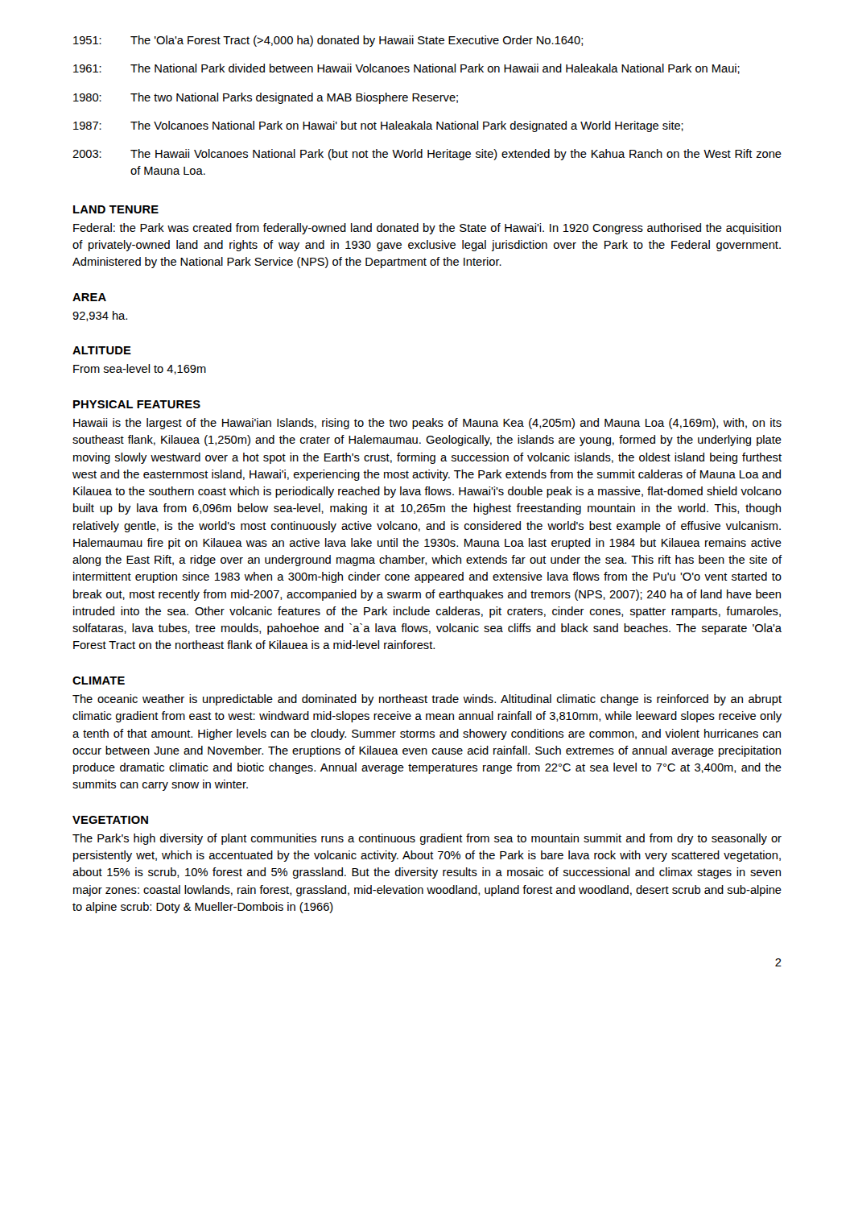1951:
The 'Ola'a Forest Tract (>4,000 ha) donated by Hawaii State Executive Order No.1640;
1961:
The National Park divided between Hawaii Volcanoes National Park on Hawaii and Haleakala National Park on Maui;
1980:
The two National Parks designated a MAB Biosphere Reserve;
1987:
The Volcanoes National Park on Hawai' but not Haleakala National Park designated a World Heritage site;
2003:
The Hawaii Volcanoes National Park (but not the World Heritage site) extended by the Kahua Ranch on the West Rift zone of Mauna Loa.
LAND TENURE
Federal: the Park was created from federally-owned land donated by the State of Hawai'i. In 1920 Congress authorised the acquisition of privately-owned land and rights of way and in 1930 gave exclusive legal jurisdiction over the Park to the Federal government. Administered by the National Park Service (NPS) of the Department of the Interior.
AREA
92,934 ha.
ALTITUDE
From sea-level to 4,169m
PHYSICAL FEATURES
Hawaii is the largest of the Hawai'ian Islands, rising to the two peaks of Mauna Kea (4,205m) and Mauna Loa (4,169m), with, on its southeast flank, Kilauea (1,250m) and the crater of Halemaumau. Geologically, the islands are young, formed by the underlying plate moving slowly westward over a hot spot in the Earth's crust, forming a succession of volcanic islands, the oldest island being furthest west and the easternmost island, Hawai'i, experiencing the most activity. The Park extends from the summit calderas of Mauna Loa and Kilauea to the southern coast which is periodically reached by lava flows. Hawai'i's double peak is a massive, flat-domed shield volcano built up by lava from 6,096m below sea-level, making it at 10,265m the highest freestanding mountain in the world. This, though relatively gentle, is the world's most continuously active volcano, and is considered the world's best example of effusive vulcanism. Halemaumau fire pit on Kilauea was an active lava lake until the 1930s. Mauna Loa last erupted in 1984 but Kilauea remains active along the East Rift, a ridge over an underground magma chamber, which extends far out under the sea. This rift has been the site of intermittent eruption since 1983 when a 300m-high cinder cone appeared and extensive lava flows from the Pu'u 'O'o vent started to break out, most recently from mid-2007, accompanied by a swarm of earthquakes and tremors (NPS, 2007); 240 ha of land have been intruded into the sea. Other volcanic features of the Park include calderas, pit craters, cinder cones, spatter ramparts, fumaroles, solfataras, lava tubes, tree moulds, pahoehoe and `a`a lava flows, volcanic sea cliffs and black sand beaches. The separate 'Ola'a Forest Tract on the northeast flank of Kilauea is a mid-level rainforest.
CLIMATE
The oceanic weather is unpredictable and dominated by northeast trade winds. Altitudinal climatic change is reinforced by an abrupt climatic gradient from east to west: windward mid-slopes receive a mean annual rainfall of 3,810mm, while leeward slopes receive only a tenth of that amount. Higher levels can be cloudy. Summer storms and showery conditions are common, and violent hurricanes can occur between June and November. The eruptions of Kilauea even cause acid rainfall. Such extremes of annual average precipitation produce dramatic climatic and biotic changes. Annual average temperatures range from 22°C at sea level to 7°C at 3,400m, and the summits can carry snow in winter.
VEGETATION
The Park's high diversity of plant communities runs a continuous gradient from sea to mountain summit and from dry to seasonally or persistently wet, which is accentuated by the volcanic activity. About 70% of the Park is bare lava rock with very scattered vegetation, about 15% is scrub, 10% forest and 5% grassland. But the diversity results in a mosaic of successional and climax stages in seven major zones: coastal lowlands, rain forest, grassland, mid-elevation woodland, upland forest and woodland, desert scrub and sub-alpine to alpine scrub: Doty & Mueller-Dombois in (1966)
2